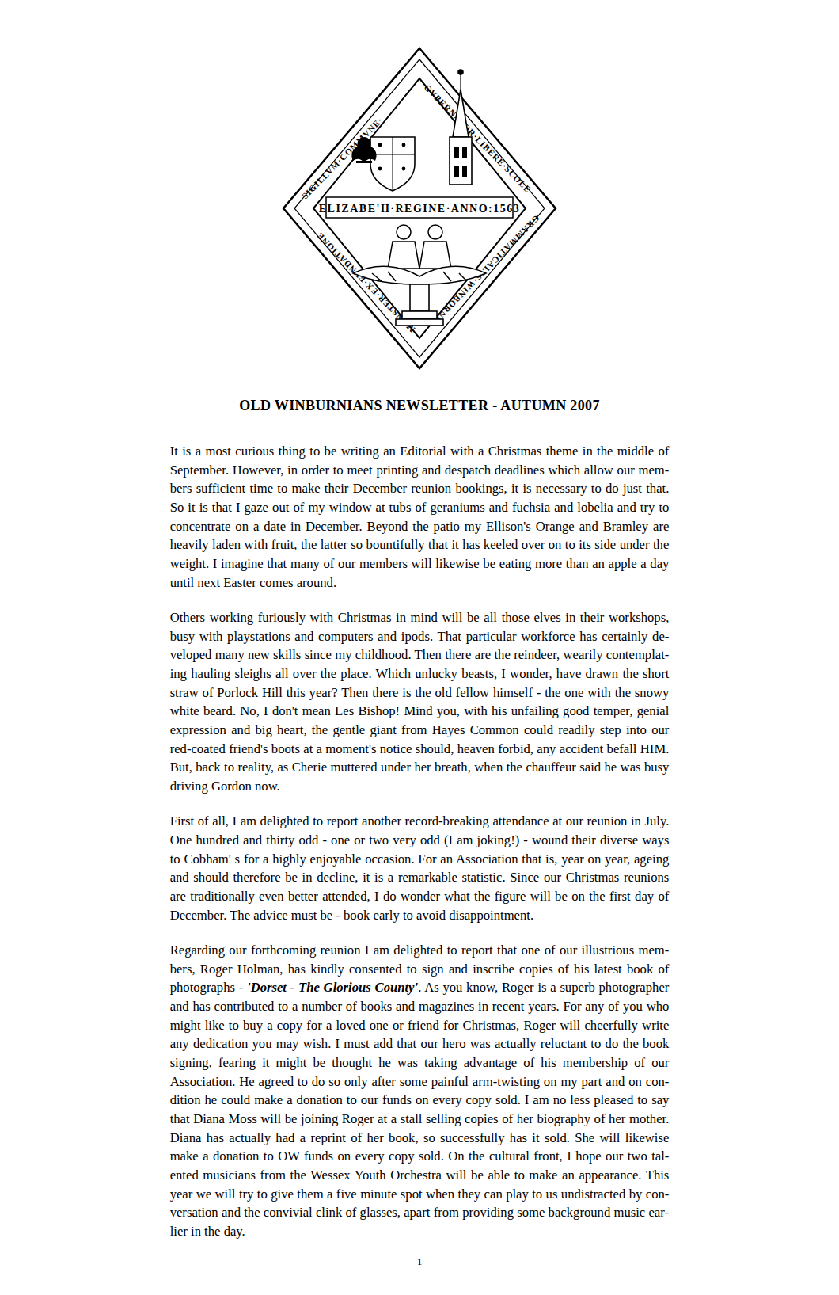SIGILLVM·COMMVNE· GVBERNATOR·LIBERE·SCOLE GRAMMATICALIS·WINBORNE MYNSTER·EX·FVNDATIONE ELIZABE'H·REGINE·ANNO:1563
OLD WINBURNIANS NEWSLETTER - AUTUMN 2007
It is a most curious thing to be writing an Editorial with a Christmas theme in the middle of September. However, in order to meet printing and despatch deadlines which allow our members sufficient time to make their December reunion bookings, it is necessary to do just that. So it is that I gaze out of my window at tubs of geraniums and fuchsia and lobelia and try to concentrate on a date in December. Beyond the patio my Ellison's Orange and Bramley are heavily laden with fruit, the latter so bountifully that it has keeled over on to its side under the weight. I imagine that many of our members will likewise be eating more than an apple a day until next Easter comes around.
Others working furiously with Christmas in mind will be all those elves in their workshops, busy with playstations and computers and ipods. That particular workforce has certainly developed many new skills since my childhood. Then there are the reindeer, wearily contemplating hauling sleighs all over the place. Which unlucky beasts, I wonder, have drawn the short straw of Porlock Hill this year? Then there is the old fellow himself - the one with the snowy white beard. No, I don't mean Les Bishop! Mind you, with his unfailing good temper, genial expression and big heart, the gentle giant from Hayes Common could readily step into our red-coated friend's boots at a moment's notice should, heaven forbid, any accident befall HIM. But, back to reality, as Cherie muttered under her breath, when the chauffeur said he was busy driving Gordon now.
First of all, I am delighted to report another record-breaking attendance at our reunion in July. One hundred and thirty odd - one or two very odd (I am joking!) - wound their diverse ways to Cobham' s for a highly enjoyable occasion. For an Association that is, year on year, ageing and should therefore be in decline, it is a remarkable statistic. Since our Christmas reunions are traditionally even better attended, I do wonder what the figure will be on the first day of December. The advice must be - book early to avoid disappointment.
Regarding our forthcoming reunion I am delighted to report that one of our illustrious members, Roger Holman, has kindly consented to sign and inscribe copies of his latest book of photographs - 'Dorset - The Glorious County'. As you know, Roger is a superb photographer and has contributed to a number of books and magazines in recent years. For any of you who might like to buy a copy for a loved one or friend for Christmas, Roger will cheerfully write any dedication you may wish. I must add that our hero was actually reluctant to do the book signing, fearing it might be thought he was taking advantage of his membership of our Association. He agreed to do so only after some painful arm-twisting on my part and on condition he could make a donation to our funds on every copy sold. I am no less pleased to say that Diana Moss will be joining Roger at a stall selling copies of her biography of her mother. Diana has actually had a reprint of her book, so successfully has it sold. She will likewise make a donation to OW funds on every copy sold. On the cultural front, I hope our two talented musicians from the Wessex Youth Orchestra will be able to make an appearance. This year we will try to give them a five minute spot when they can play to us undistracted by conversation and the convivial clink of glasses, apart from providing some background music earlier in the day.
1